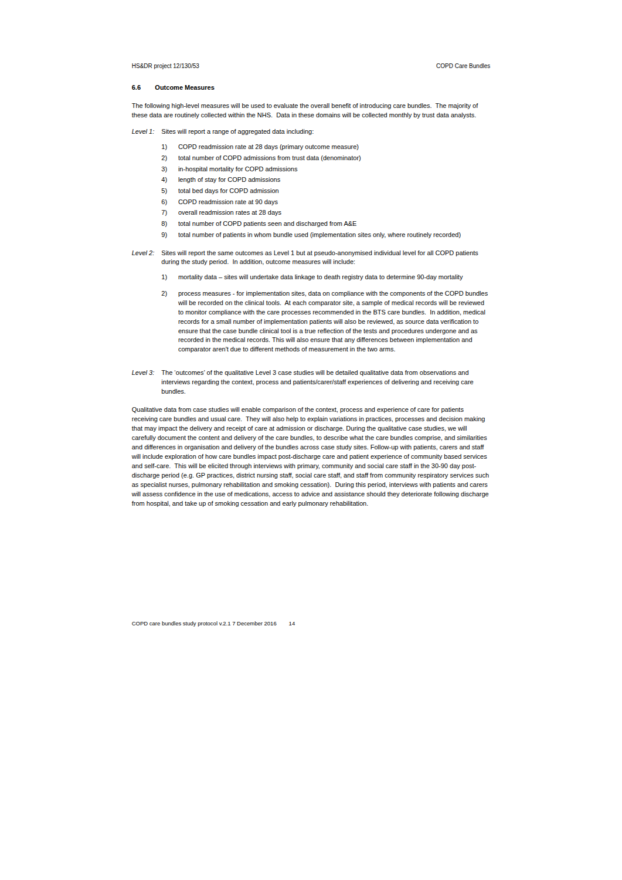HS&DR project 12/130/53 COPD Care Bundles
6.6 Outcome Measures
The following high-level measures will be used to evaluate the overall benefit of introducing care bundles. The majority of these data are routinely collected within the NHS. Data in these domains will be collected monthly by trust data analysts.
Level 1:
Sites will report a range of aggregated data including:
COPD readmission rate at 28 days (primary outcome measure)
total number of COPD admissions from trust data (denominator)
in-hospital mortality for COPD admissions
length of stay for COPD admissions
total bed days for COPD admission
COPD readmission rate at 90 days
overall readmission rates at 28 days
total number of COPD patients seen and discharged from A&E
total number of patients in whom bundle used (implementation sites only, where routinely recorded)
Level 2:
Sites will report the same outcomes as Level 1 but at pseudo-anonymised individual level for all COPD patients during the study period. In addition, outcome measures will include:
mortality data – sites will undertake data linkage to death registry data to determine 90-day mortality
process measures - for implementation sites, data on compliance with the components of the COPD bundles will be recorded on the clinical tools. At each comparator site, a sample of medical records will be reviewed to monitor compliance with the care processes recommended in the BTS care bundles. In addition, medical records for a small number of implementation patients will also be reviewed, as source data verification to ensure that the case bundle clinical tool is a true reflection of the tests and procedures undergone and as recorded in the medical records. This will also ensure that any differences between implementation and comparator aren't due to different methods of measurement in the two arms.
Level 3:
The ‘outcomes’ of the qualitative Level 3 case studies will be detailed qualitative data from observations and interviews regarding the context, process and patients/carer/staff experiences of delivering and receiving care bundles.
Qualitative data from case studies will enable comparison of the context, process and experience of care for patients receiving care bundles and usual care. They will also help to explain variations in practices, processes and decision making that may impact the delivery and receipt of care at admission or discharge. During the qualitative case studies, we will carefully document the content and delivery of the care bundles, to describe what the care bundles comprise, and similarities and differences in organisation and delivery of the bundles across case study sites. Follow-up with patients, carers and staff will include exploration of how care bundles impact post-discharge care and patient experience of community based services and self-care. This will be elicited through interviews with primary, community and social care staff in the 30-90 day post-discharge period (e.g. GP practices, district nursing staff, social care staff, and staff from community respiratory services such as specialist nurses, pulmonary rehabilitation and smoking cessation). During this period, interviews with patients and carers will assess confidence in the use of medications, access to advice and assistance should they deteriorate following discharge from hospital, and take up of smoking cessation and early pulmonary rehabilitation.
COPD care bundles study protocol v.2.1 7 December 2016 14